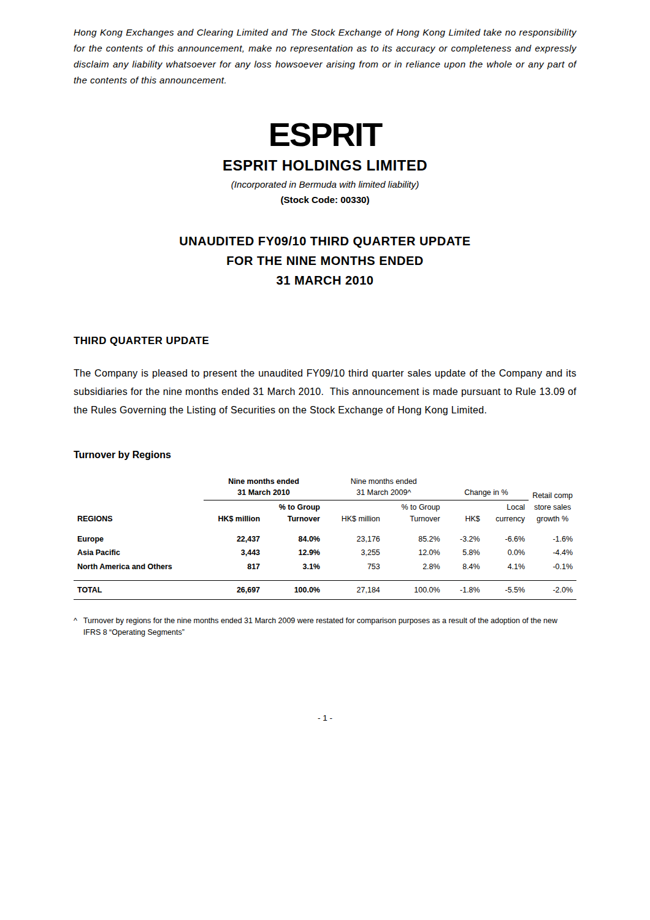Hong Kong Exchanges and Clearing Limited and The Stock Exchange of Hong Kong Limited take no responsibility for the contents of this announcement, make no representation as to its accuracy or completeness and expressly disclaim any liability whatsoever for any loss howsoever arising from or in reliance upon the whole or any part of the contents of this announcement.
ESPRIT
ESPRIT HOLDINGS LIMITED
(Incorporated in Bermuda with limited liability)
(Stock Code: 00330)
UNAUDITED FY09/10 THIRD QUARTER UPDATE
FOR THE NINE MONTHS ENDED
31 MARCH 2010
THIRD QUARTER UPDATE
The Company is pleased to present the unaudited FY09/10 third quarter sales update of the Company and its subsidiaries for the nine months ended 31 March 2010. This announcement is made pursuant to Rule 13.09 of the Rules Governing the Listing of Securities on the Stock Exchange of Hong Kong Limited.
Turnover by Regions
| | Nine months ended 31 March 2010 | Nine months ended 31 March 2009^ | Change in % | Retail comp store sales growth % |
| --- | --- | --- | --- | --- |
| REGIONS | HK$ million | % to Group Turnover | HK$ million | % to Group Turnover | HK$ | Local currency |
| Europe | 22,437 | 84.0% | 23,176 | 85.2% | -3.2% | -6.6% | -1.6% |
| Asia Pacific | 3,443 | 12.9% | 3,255 | 12.0% | 5.8% | 0.0% | -4.4% |
| North America and Others | 817 | 3.1% | 753 | 2.8% | 8.4% | 4.1% | -0.1% |
| TOTAL | 26,697 | 100.0% | 27,184 | 100.0% | -1.8% | -5.5% | -2.0% |
^ Turnover by regions for the nine months ended 31 March 2009 were restated for comparison purposes as a result of the adoption of the new IFRS 8 “Operating Segments”
- 1 -